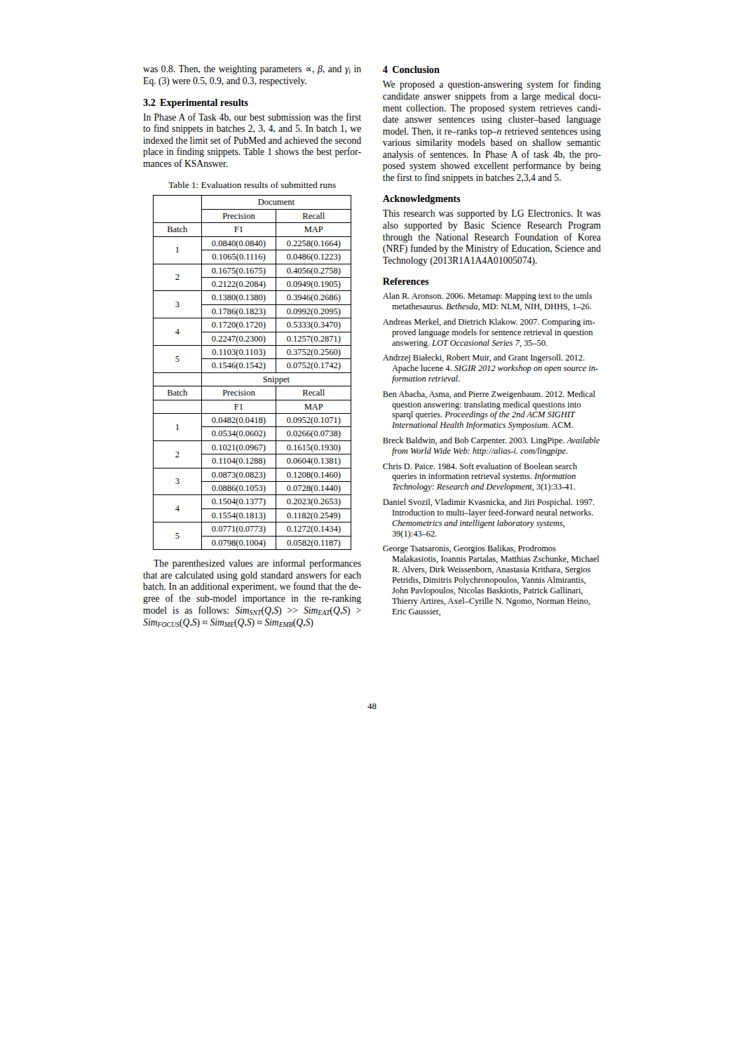was 0.8. Then, the weighting parameters ∝, β, and γi in Eq. (3) were 0.5, 0.9, and 0.3, respectively.
3.2 Experimental results
In Phase A of Task 4b, our best submission was the first to find snippets in batches 2, 3, 4, and 5. In batch 1, we indexed the limit set of PubMed and achieved the second place in finding snippets. Table 1 shows the best performances of KSAnswer.
Table 1: Evaluation results of submitted runs
| | Document |
| Precision | Recall |
| Batch | F1 | MAP |
| 1 | 0.0840(0.0840) | 0.2258(0.1664) |
| 0.1065(0.1116) | 0.0486(0.1223) |
| 2 | 0.1675(0.1675) | 0.4056(0.2758) |
| 0.2122(0.2084) | 0.0949(0.1905) |
| 3 | 0.1380(0.1380) | 0.3946(0.2686) |
| 0.1786(0.1823) | 0.0992(0.2095) |
| 4 | 0.1720(0.1720) | 0.5333(0.3470) |
| 0.2247(0.2300) | 0.1257(0.2871) |
| 5 | 0.1103(0.1103) | 0.3752(0.2560) |
| 0.1546(0.1542) | 0.0752(0.1742) |
| | Snippet |
| Batch | Precision | Recall |
| | F1 | MAP |
| 1 | 0.0482(0.0418) | 0.0952(0.1071) |
| 0.0534(0.0602) | 0.0266(0.0738) |
| 2 | 0.1021(0.0967) | 0.1615(0.1930) |
| 0.1104(0.1288) | 0.0604(0.1381) |
| 3 | 0.0873(0.0823) | 0.1208(0.1460) |
| 0.0886(0.1053) | 0.0728(0.1440) |
| 4 | 0.1504(0.1377) | 0.2023(0.2653) |
| 0.1554(0.1813) | 0.1182(0.2549) |
| 5 | 0.0771(0.0773) | 0.1272(0.1434) |
| 0.0798(0.1004) | 0.0582(0.1187) |
The parenthesized values are informal performances that are calculated using gold standard answers for each batch. In an additional experiment, we found that the degree of the sub-model importance in the re-ranking model is as follows: SimSNT(Q,S) >> SimEAT(Q,S) > SimFOCUS(Q,S) ≈ SimME(Q,S) ≈ SimEMB(Q,S)
4 Conclusion
We proposed a question-answering system for finding candidate answer snippets from a large medical document collection. The proposed system retrieves candidate answer sentences using cluster–based language model. Then, it re–ranks top–n retrieved sentences using various similarity models based on shallow semantic analysis of sentences. In Phase A of task 4b, the proposed system showed excellent performance by being the first to find snippets in batches 2,3,4 and 5.
Acknowledgments
This research was supported by LG Electronics. It was also supported by Basic Science Research Program through the National Research Foundation of Korea (NRF) funded by the Ministry of Education, Science and Technology (2013R1A1A4A01005074).
References
Alan R. Aronson. 2006. Metamap: Mapping text to the umls metathesaurus. Bethesda, MD: NLM, NIH, DHHS, 1–26.
Andreas Merkel, and Dietrich Klakow. 2007. Comparing improved language models for sentence retrieval in question answering. LOT Occasional Series 7, 35–50.
Andrzej Białecki, Robert Muir, and Grant Ingersoll. 2012. Apache lucene 4. SIGIR 2012 workshop on open source information retrieval.
Ben Abacha, Asma, and Pierre Zweigenbaum. 2012. Medical question answering: translating medical questions into sparql queries. Proceedings of the 2nd ACM SIGHIT International Health Informatics Symposium. ACM.
Breck Baldwin, and Bob Carpenter. 2003. LingPipe. Available from World Wide Web: http://alias-i. com/lingpipe.
Chris D. Paice. 1984. Soft evaluation of Boolean search queries in information retrieval systems. Information Technology: Research and Development, 3(1):33-41.
Daniel Svozil, Vladimir Kvasnicka, and Jiri Pospichal. 1997. Introduction to multi–layer feed-forward neural networks. Chemometrics and intelligent laboratory systems, 39(1):43–62.
George Tsatsaronis, Georgios Balikas, Prodromos Malakasiotis, Ioannis Partalas, Matthias Zschunke, Michael R. Alvers, Dirk Weissenborn, Anastasia Krithara, Sergios Petridis, Dimitris Polychronopoulos, Yannis Almirantis, John Pavlopoulos, Nicolas Baskiotis, Patrick Gallinari, Thierry Artires, Axel–Cyrille N. Ngomo, Norman Heino, Eric Gaussier,
48